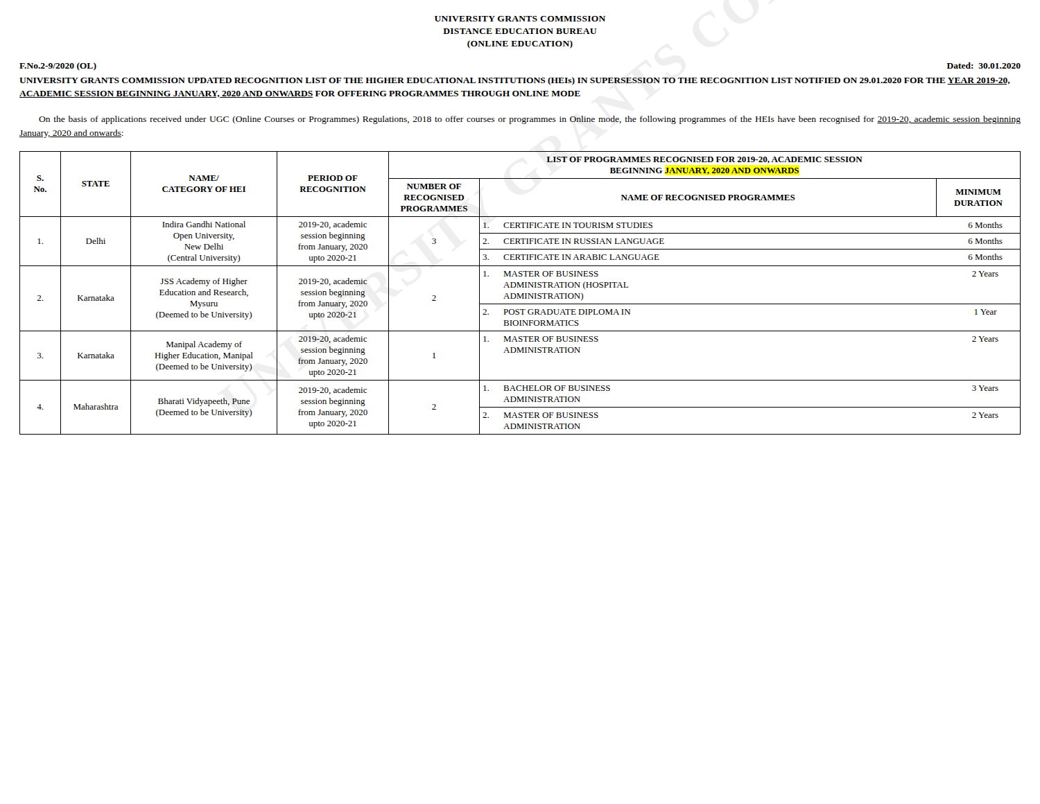UNIVERSITY GRANTS COMMISSION
UNIVERSITY GRANTS COMMISSION
DISTANCE EDUCATION BUREAU
(ONLINE EDUCATION)
F.No.2-9/2020 (OL) Dated: 30.01.2020
UNIVERSITY GRANTS COMMISSION UPDATED RECOGNITION LIST OF THE HIGHER EDUCATIONAL INSTITUTIONS (HEIs) IN SUPERSESSION TO THE RECOGNITION LIST NOTIFIED ON 29.01.2020 FOR THE YEAR 2019-20, ACADEMIC SESSION BEGINNING JANUARY, 2020 AND ONWARDS FOR OFFERING PROGRAMMES THROUGH ONLINE MODE
On the basis of applications received under UGC (Online Courses or Programmes) Regulations, 2018 to offer courses or programmes in Online mode, the following programmes of the HEIs have been recognised for 2019-20, academic session beginning January, 2020 and onwards:
| S. No. | STATE | NAME/ CATEGORY OF HEI | PERIOD OF RECOGNITION | LIST OF PROGRAMMES RECOGNISED FOR 2019-20, ACADEMIC SESSION BEGINNING JANUARY, 2020 AND ONWARDS |
| --- | --- | --- | --- | --- |
| NUMBER OF RECOGNISED PROGRAMMES | NAME OF RECOGNISED PROGRAMMES | MINIMUM DURATION |
| 1. | Delhi | Indira Gandhi National Open University, New Delhi (Central University) | 2019-20, academic session beginning from January, 2020 upto 2020-21 | 3 | / 1. / CERTIFICATE IN TOURISM STUDIES / 6 Months / / 2. / CERTIFICATE IN RUSSIAN LANGUAGE / 6 Months / / 3. / CERTIFICATE IN ARABIC LANGUAGE / 6 Months / |
| 2. | Karnataka | JSS Academy of Higher Education and Research, Mysuru (Deemed to be University) | 2019-20, academic session beginning from January, 2020 upto 2020-21 | 2 | / 1. / MASTER OF BUSINESS ADMINISTRATION (HOSPITAL ADMINISTRATION) / 2 Years / / 2. / POST GRADUATE DIPLOMA IN BIOINFORMATICS / 1 Year / |
| 3. | Karnataka | Manipal Academy of Higher Education, Manipal (Deemed to be University) | 2019-20, academic session beginning from January, 2020 upto 2020-21 | 1 | / 1. / MASTER OF BUSINESS ADMINISTRATION / 2 Years / |
| 4. | Maharashtra | Bharati Vidyapeeth, Pune (Deemed to be University) | 2019-20, academic session beginning from January, 2020 upto 2020-21 | 2 | / 1. / BACHELOR OF BUSINESS ADMINISTRATION / 3 Years / / 2. / MASTER OF BUSINESS ADMINISTRATION / 2 Years / |